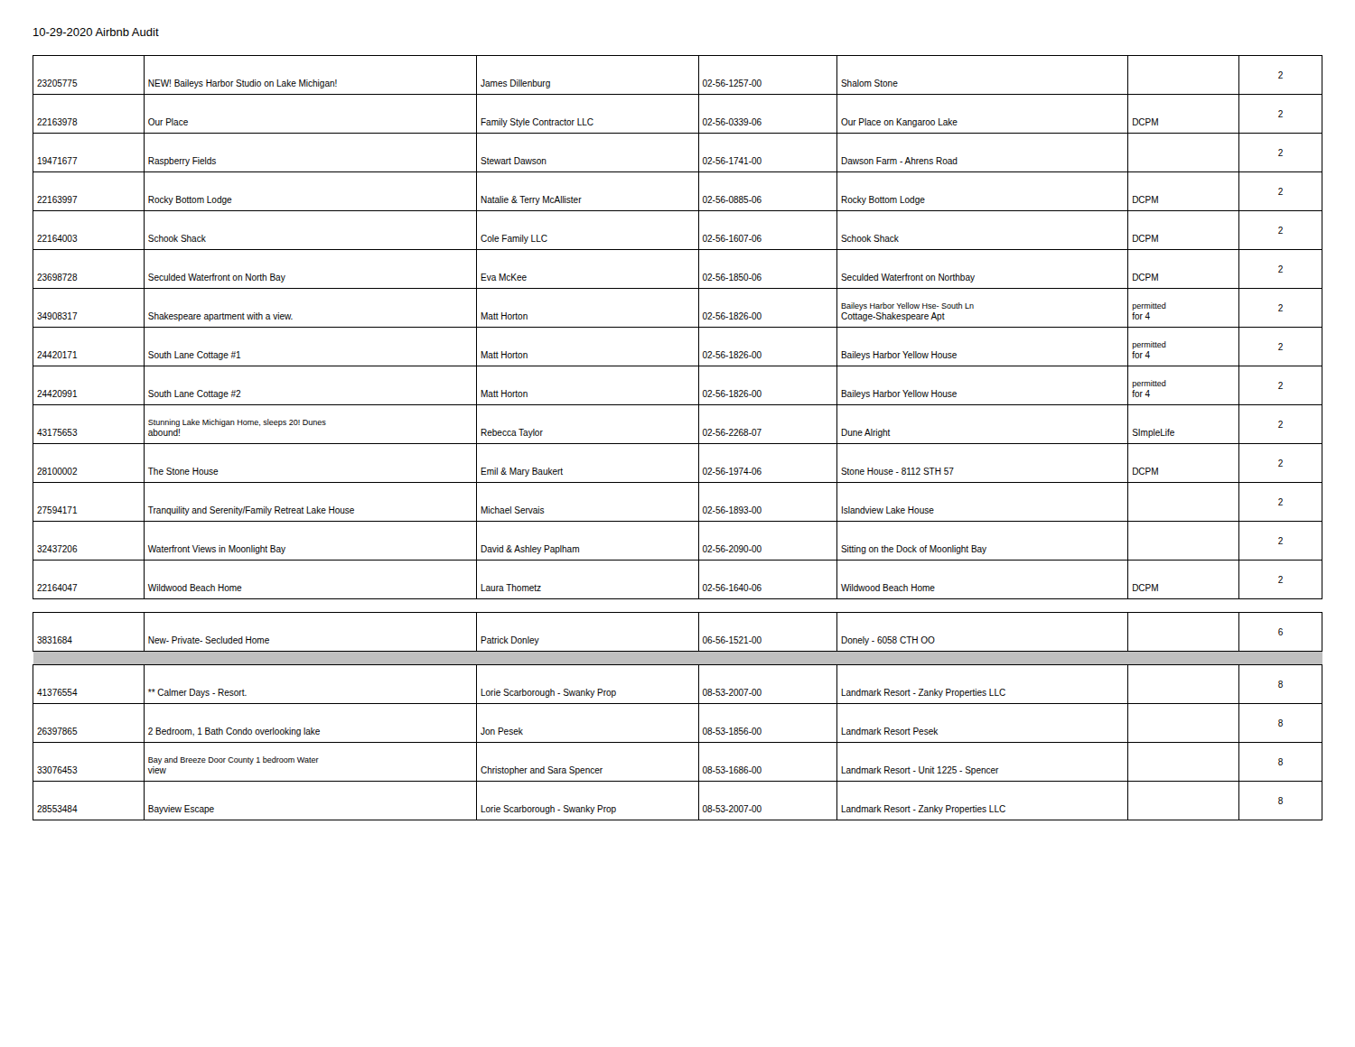10-29-2020 Airbnb Audit
| 23205775 | NEW! Baileys Harbor Studio on Lake Michigan! | James Dillenburg | 02-56-1257-00 | Shalom Stone | | 2 |
| 22163978 | Our Place | Family Style Contractor LLC | 02-56-0339-06 | Our Place on Kangaroo Lake | DCPM | 2 |
| 19471677 | Raspberry Fields | Stewart Dawson | 02-56-1741-00 | Dawson Farm - Ahrens Road | | 2 |
| 22163997 | Rocky Bottom Lodge | Natalie & Terry McAllister | 02-56-0885-06 | Rocky Bottom Lodge | DCPM | 2 |
| 22164003 | Schook Shack | Cole Family LLC | 02-56-1607-06 | Schook Shack | DCPM | 2 |
| 23698728 | Seculded Waterfront on North Bay | Eva McKee | 02-56-1850-06 | Seculded Waterfront on Northbay | DCPM | 2 |
| 34908317 | Shakespeare apartment with a view. | Matt Horton | 02-56-1826-00 | Baileys Harbor Yellow Hse- South Ln Cottage-Shakespeare Apt | permitted for 4 | 2 |
| 24420171 | South Lane Cottage #1 | Matt Horton | 02-56-1826-00 | Baileys Harbor Yellow House | permitted for 4 | 2 |
| 24420991 | South Lane Cottage #2 | Matt Horton | 02-56-1826-00 | Baileys Harbor Yellow House | permitted for 4 | 2 |
| 43175653 | Stunning Lake Michigan Home, sleeps 20! Dunes abound! | Rebecca Taylor | 02-56-2268-07 | Dune Alright | SImpleLife | 2 |
| 28100002 | The Stone House | Emil & Mary Baukert | 02-56-1974-06 | Stone House - 8112 STH 57 | DCPM | 2 |
| 27594171 | Tranquility and Serenity/Family Retreat Lake House | Michael Servais | 02-56-1893-00 | Islandview Lake House | | 2 |
| 32437206 | Waterfront Views in Moonlight Bay | David & Ashley Paplham | 02-56-2090-00 | Sitting on the Dock of Moonlight Bay | | 2 |
| 22164047 | Wildwood Beach Home | Laura Thometz | 02-56-1640-06 | Wildwood Beach Home | DCPM | 2 |
| 3831684 | New- Private- Secluded Home | Patrick Donley | 06-56-1521-00 | Donely - 6058 CTH OO | | 6 |
| 41376554 | ** Calmer Days - Resort. | Lorie Scarborough - Swanky Prop | 08-53-2007-00 | Landmark Resort - Zanky Properties LLC | | 8 |
| 26397865 | 2 Bedroom, 1 Bath Condo overlooking lake | Jon Pesek | 08-53-1856-00 | Landmark Resort Pesek | | 8 |
| 33076453 | Bay and Breeze Door County 1 bedroom Water view | Christopher and Sara Spencer | 08-53-1686-00 | Landmark Resort - Unit 1225 - Spencer | | 8 |
| 28553484 | Bayview Escape | Lorie Scarborough - Swanky Prop | 08-53-2007-00 | Landmark Resort - Zanky Properties LLC | | 8 |